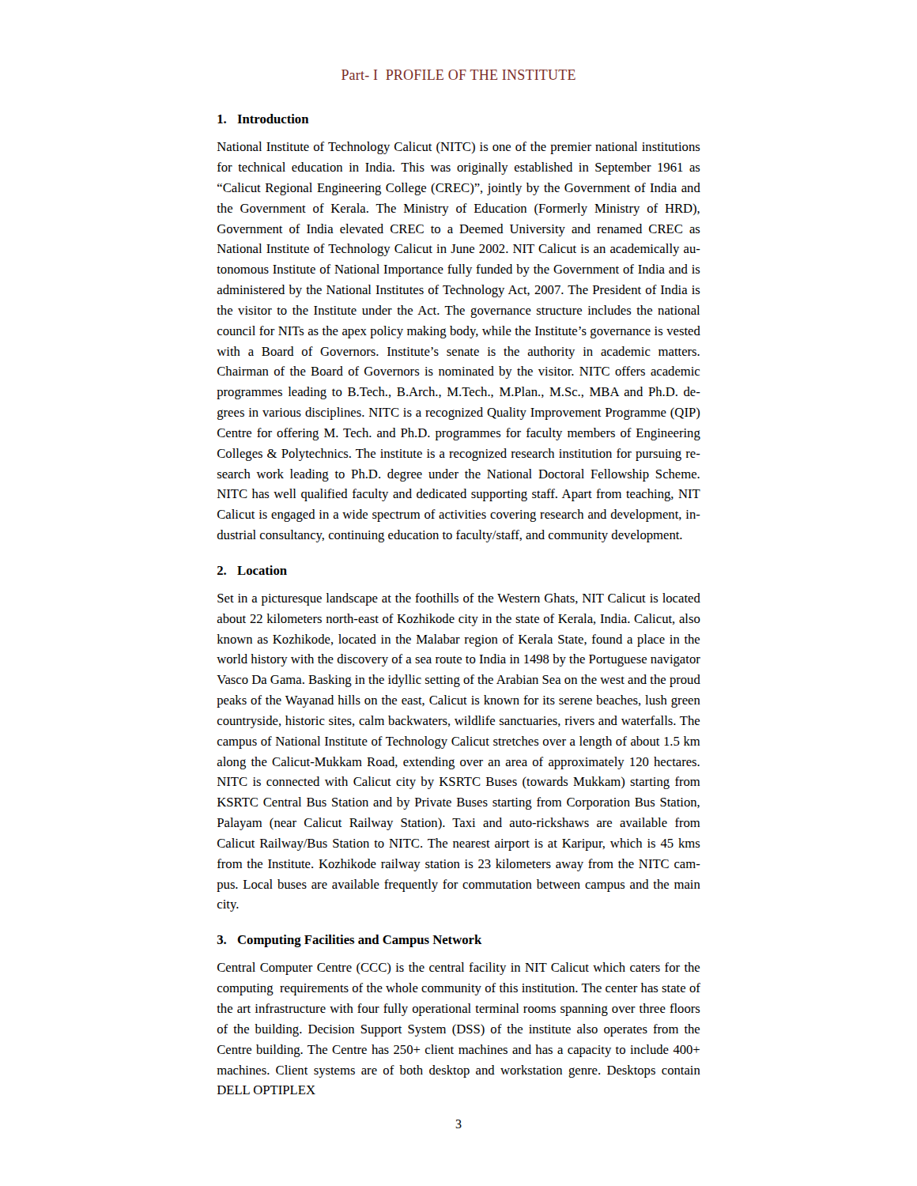Part- I PROFILE OF THE INSTITUTE
1. Introduction
National Institute of Technology Calicut (NITC) is one of the premier national institutions for technical education in India. This was originally established in September 1961 as “Calicut Regional Engineering College (CREC)”, jointly by the Government of India and the Government of Kerala. The Ministry of Education (Formerly Ministry of HRD), Government of India elevated CREC to a Deemed University and renamed CREC as National Institute of Technology Calicut in June 2002. NIT Calicut is an academically autonomous Institute of National Importance fully funded by the Government of India and is administered by the National Institutes of Technology Act, 2007. The President of India is the visitor to the Institute under the Act. The governance structure includes the national council for NITs as the apex policy making body, while the Institute’s governance is vested with a Board of Governors. Institute’s senate is the authority in academic matters. Chairman of the Board of Governors is nominated by the visitor. NITC offers academic programmes leading to B.Tech., B.Arch., M.Tech., M.Plan., M.Sc., MBA and Ph.D. degrees in various disciplines. NITC is a recognized Quality Improvement Programme (QIP) Centre for offering M. Tech. and Ph.D. programmes for faculty members of Engineering Colleges & Polytechnics. The institute is a recognized research institution for pursuing research work leading to Ph.D. degree under the National Doctoral Fellowship Scheme. NITC has well qualified faculty and dedicated supporting staff. Apart from teaching, NIT Calicut is engaged in a wide spectrum of activities covering research and development, industrial consultancy, continuing education to faculty/staff, and community development.
2. Location
Set in a picturesque landscape at the foothills of the Western Ghats, NIT Calicut is located about 22 kilometers north-east of Kozhikode city in the state of Kerala, India. Calicut, also known as Kozhikode, located in the Malabar region of Kerala State, found a place in the world history with the discovery of a sea route to India in 1498 by the Portuguese navigator Vasco Da Gama. Basking in the idyllic setting of the Arabian Sea on the west and the proud peaks of the Wayanad hills on the east, Calicut is known for its serene beaches, lush green countryside, historic sites, calm backwaters, wildlife sanctuaries, rivers and waterfalls. The campus of National Institute of Technology Calicut stretches over a length of about 1.5 km along the Calicut-Mukkam Road, extending over an area of approximately 120 hectares. NITC is connected with Calicut city by KSRTC Buses (towards Mukkam) starting from KSRTC Central Bus Station and by Private Buses starting from Corporation Bus Station, Palayam (near Calicut Railway Station). Taxi and auto-rickshaws are available from Calicut Railway/Bus Station to NITC. The nearest airport is at Karipur, which is 45 kms from the Institute. Kozhikode railway station is 23 kilometers away from the NITC campus. Local buses are available frequently for commutation between campus and the main city.
3. Computing Facilities and Campus Network
Central Computer Centre (CCC) is the central facility in NIT Calicut which caters for the computing requirements of the whole community of this institution. The center has state of the art infrastructure with four fully operational terminal rooms spanning over three floors of the building. Decision Support System (DSS) of the institute also operates from the Centre building. The Centre has 250+ client machines and has a capacity to include 400+ machines. Client systems are of both desktop and workstation genre. Desktops contain DELL OPTIPLEX
3